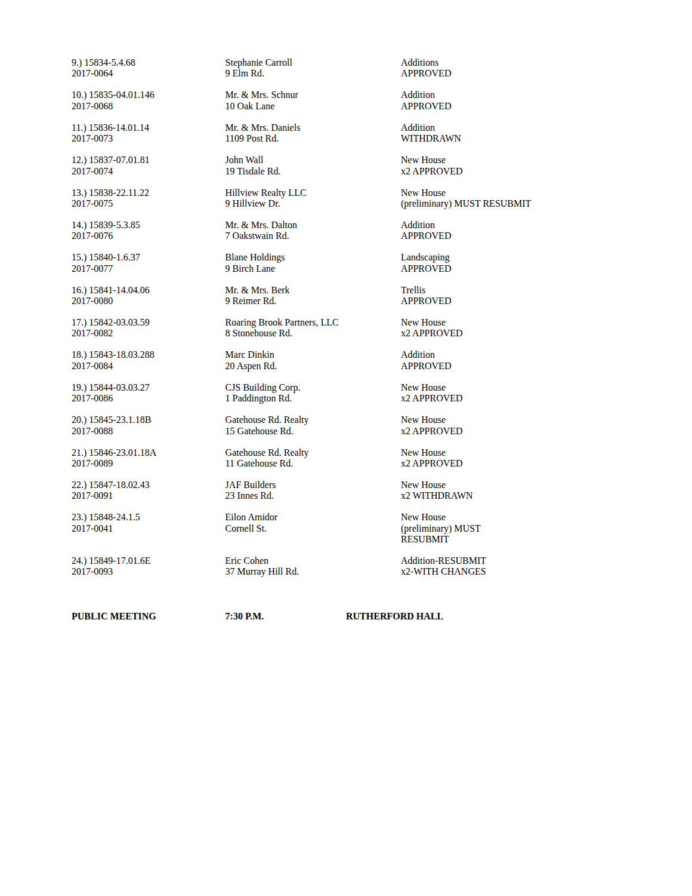| 9.) 15834-5.4.68 2017-0064 | Stephanie Carroll 9 Elm Rd. | Additions APPROVED |
| 10.) 15835-04.01.146 2017-0068 | Mr. & Mrs. Schnur 10 Oak Lane | Addition APPROVED |
| 11.) 15836-14.01.14 2017-0073 | Mr. & Mrs. Daniels 1109 Post Rd. | Addition WITHDRAWN |
| 12.) 15837-07.01.81 2017-0074 | John Wall 19 Tisdale Rd. | New House x2 APPROVED |
| 13.) 15838-22.11.22 2017-0075 | Hillview Realty LLC 9 Hillview Dr. | New House (preliminary) MUST RESUBMIT |
| 14.) 15839-5.3.85 2017-0076 | Mr. & Mrs. Dalton 7 Oakstwain Rd. | Addition APPROVED |
| 15.) 15840-1.6.37 2017-0077 | Blane Holdings 9 Birch Lane | Landscaping APPROVED |
| 16.) 15841-14.04.06 2017-0080 | Mr. & Mrs. Berk 9 Reimer Rd. | Trellis APPROVED |
| 17.) 15842-03.03.59 2017-0082 | Roaring Brook Partners, LLC 8 Stonehouse Rd. | New House x2 APPROVED |
| 18.) 15843-18.03.288 2017-0084 | Marc Dinkin 20 Aspen Rd. | Addition APPROVED |
| 19.) 15844-03.03.27 2017-0086 | CJS Building Corp. 1 Paddington Rd. | New House x2 APPROVED |
| 20.) 15845-23.1.18B 2017-0088 | Gatehouse Rd. Realty 15 Gatehouse Rd. | New House x2 APPROVED |
| 21.) 15846-23.01.18A 2017-0089 | Gatehouse Rd. Realty 11 Gatehouse Rd. | New House x2 APPROVED |
| 22.) 15847-18.02.43 2017-0091 | JAF Builders 23 Innes Rd. | New House x2 WITHDRAWN |
| 23.) 15848-24.1.5 2017-0041 | Eilon Amidor Cornell St. | New House (preliminary) MUST RESUBMIT |
| 24.) 15849-17.01.6E 2017-0093 | Eric Cohen 37 Murray Hill Rd. | Addition-RESUBMIT x2-WITH CHANGES |
| PUBLIC MEETING | 7:30 P.M. | RUTHERFORD HALL |